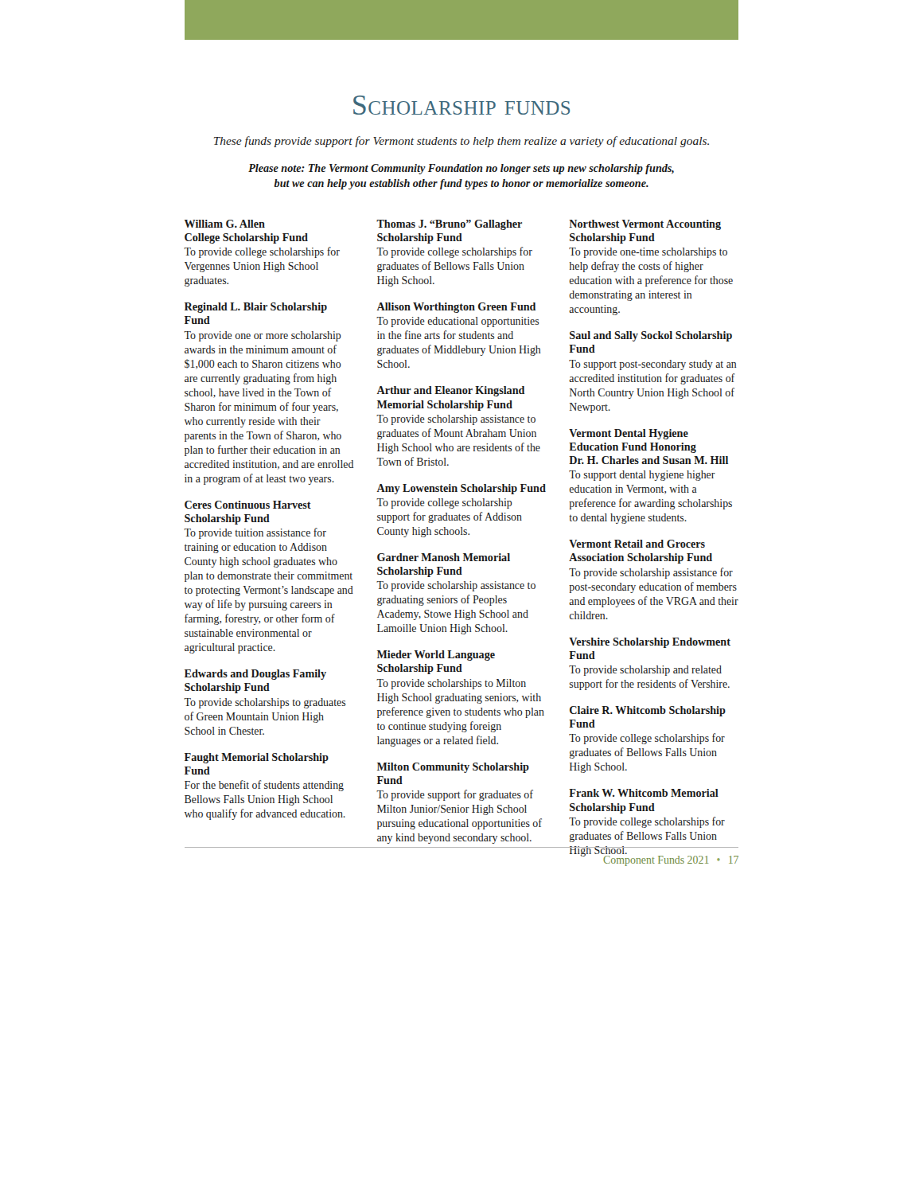Scholarship funds
These funds provide support for Vermont students to help them realize a variety of educational goals.
Please note: The Vermont Community Foundation no longer sets up new scholarship funds,
but we can help you establish other fund types to honor or memorialize someone.
William G. Allen
College Scholarship Fund
To provide college scholarships for Vergennes Union High School graduates.
Reginald L. Blair Scholarship Fund
To provide one or more scholarship awards in the minimum amount of $1,000 each to Sharon citizens who are currently graduating from high school, have lived in the Town of Sharon for minimum of four years, who currently reside with their parents in the Town of Sharon, who plan to further their education in an accredited institution, and are enrolled in a program of at least two years.
Ceres Continuous Harvest
Scholarship Fund
To provide tuition assistance for training or education to Addison County high school graduates who plan to demonstrate their commitment to protecting Vermont’s landscape and way of life by pursuing careers in farming, forestry, or other form of sustainable environmental or agricultural practice.
Edwards and Douglas Family
Scholarship Fund
To provide scholarships to graduates of Green Mountain Union High School in Chester.
Faught Memorial Scholarship Fund
For the benefit of students attending Bellows Falls Union High School who qualify for advanced education.
Thomas J. “Bruno” Gallagher
Scholarship Fund
To provide college scholarships for graduates of Bellows Falls Union High School.
Allison Worthington Green Fund
To provide educational opportunities in the fine arts for students and graduates of Middlebury Union High School.
Arthur and Eleanor Kingsland
Memorial Scholarship Fund
To provide scholarship assistance to graduates of Mount Abraham Union High School who are residents of the Town of Bristol.
Amy Lowenstein Scholarship Fund
To provide college scholarship support for graduates of Addison County high schools.
Gardner Manosh Memorial
Scholarship Fund
To provide scholarship assistance to graduating seniors of Peoples Academy, Stowe High School and Lamoille Union High School.
Mieder World Language
Scholarship Fund
To provide scholarships to Milton High School graduating seniors, with preference given to students who plan to continue studying foreign languages or a related field.
Milton Community Scholarship
Fund
To provide support for graduates of Milton Junior/Senior High School pursuing educational opportunities of any kind beyond secondary school.
Northwest Vermont Accounting
Scholarship Fund
To provide one-time scholarships to help defray the costs of higher education with a preference for those demonstrating an interest in accounting.
Saul and Sally Sockol Scholarship
Fund
To support post-secondary study at an accredited institution for graduates of North Country Union High School of Newport.
Vermont Dental Hygiene
Education Fund Honoring
Dr. H. Charles and Susan M. Hill
To support dental hygiene higher education in Vermont, with a preference for awarding scholarships to dental hygiene students.
Vermont Retail and Grocers
Association Scholarship Fund
To provide scholarship assistance for post-secondary education of members and employees of the VRGA and their children.
Vershire Scholarship Endowment
Fund
To provide scholarship and related support for the residents of Vershire.
Claire R. Whitcomb Scholarship
Fund
To provide college scholarships for graduates of Bellows Falls Union High School.
Frank W. Whitcomb Memorial
Scholarship Fund
To provide college scholarships for graduates of Bellows Falls Union High School.
Component Funds 2021 • 17